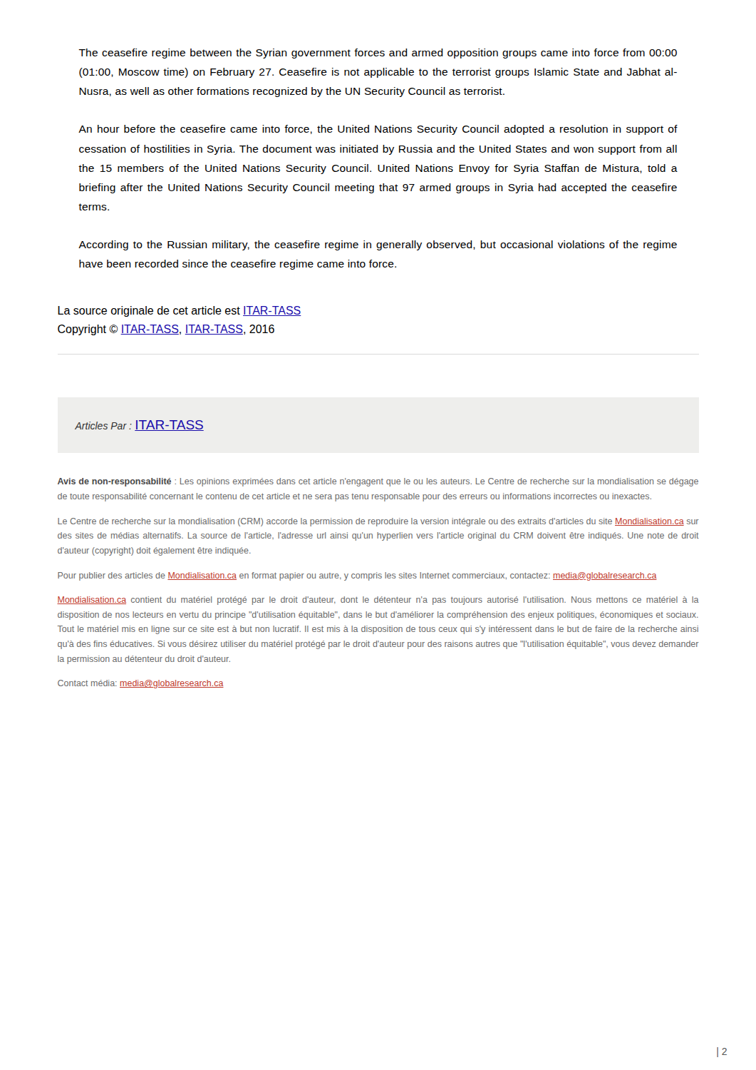The ceasefire regime between the Syrian government forces and armed opposition groups came into force from 00:00 (01:00, Moscow time) on February 27. Ceasefire is not applicable to the terrorist groups Islamic State and Jabhat al-Nusra, as well as other formations recognized by the UN Security Council as terrorist.
An hour before the ceasefire came into force, the United Nations Security Council adopted a resolution in support of cessation of hostilities in Syria. The document was initiated by Russia and the United States and won support from all the 15 members of the United Nations Security Council. United Nations Envoy for Syria Staffan de Mistura, told a briefing after the United Nations Security Council meeting that 97 armed groups in Syria had accepted the ceasefire terms.
According to the Russian military, the ceasefire regime in generally observed, but occasional violations of the regime have been recorded since the ceasefire regime came into force.
La source originale de cet article est ITAR-TASS
Copyright © ITAR-TASS, ITAR-TASS, 2016
Articles Par : ITAR-TASS
Avis de non-responsabilité : Les opinions exprimées dans cet article n'engagent que le ou les auteurs. Le Centre de recherche sur la mondialisation se dégage de toute responsabilité concernant le contenu de cet article et ne sera pas tenu responsable pour des erreurs ou informations incorrectes ou inexactes.
Le Centre de recherche sur la mondialisation (CRM) accorde la permission de reproduire la version intégrale ou des extraits d'articles du site Mondialisation.ca sur des sites de médias alternatifs. La source de l'article, l'adresse url ainsi qu'un hyperlien vers l'article original du CRM doivent être indiqués. Une note de droit d'auteur (copyright) doit également être indiquée.
Pour publier des articles de Mondialisation.ca en format papier ou autre, y compris les sites Internet commerciaux, contactez: media@globalresearch.ca
Mondialisation.ca contient du matériel protégé par le droit d'auteur, dont le détenteur n'a pas toujours autorisé l'utilisation. Nous mettons ce matériel à la disposition de nos lecteurs en vertu du principe "d'utilisation équitable", dans le but d'améliorer la compréhension des enjeux politiques, économiques et sociaux. Tout le matériel mis en ligne sur ce site est à but non lucratif. Il est mis à la disposition de tous ceux qui s'y intéressent dans le but de faire de la recherche ainsi qu'à des fins éducatives. Si vous désirez utiliser du matériel protégé par le droit d'auteur pour des raisons autres que "l'utilisation équitable", vous devez demander la permission au détenteur du droit d'auteur.
Contact média: media@globalresearch.ca
| 2